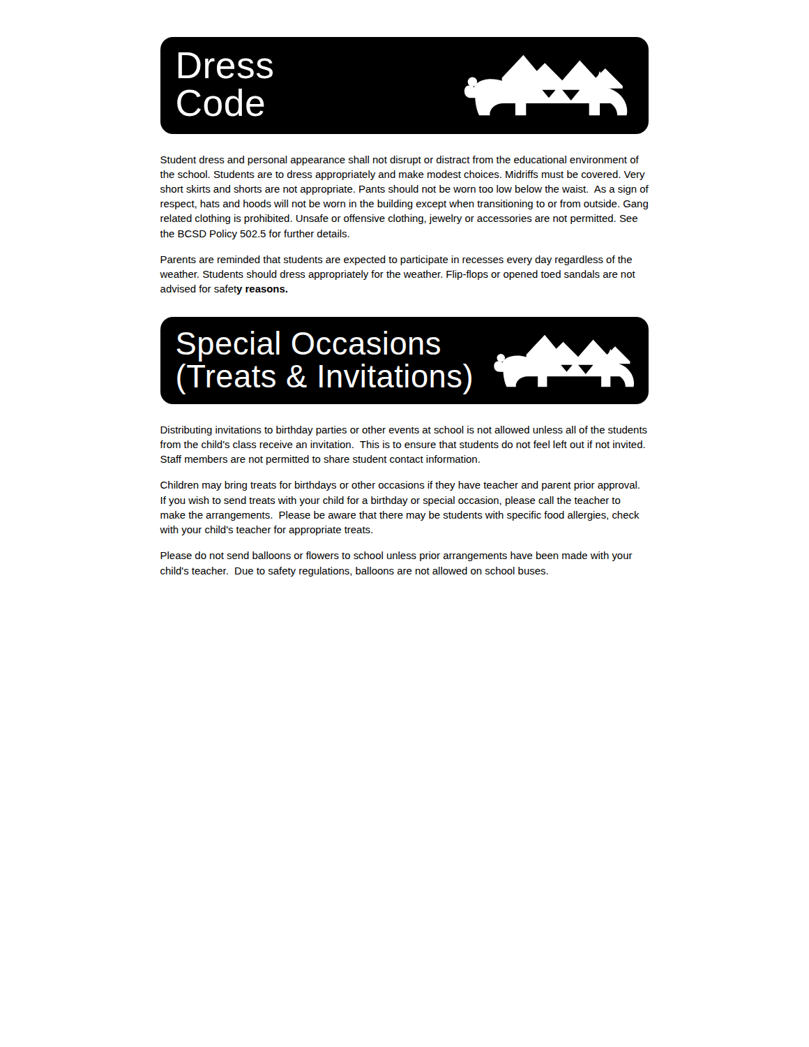Dress
Code
Student dress and personal appearance shall not disrupt or distract from the educational environment of the school. Students are to dress appropriately and make modest choices. Midriffs must be covered. Very short skirts and shorts are not appropriate. Pants should not be worn too low below the waist. As a sign of respect, hats and hoods will not be worn in the building except when transitioning to or from outside. Gang related clothing is prohibited. Unsafe or offensive clothing, jewelry or accessories are not permitted. See the BCSD Policy 502.5 for further details.
Parents are reminded that students are expected to participate in recesses every day regardless of the weather. Students should dress appropriately for the weather. Flip-flops or opened toed sandals are not advised for safety reasons.
Special Occasions
(Treats & Invitations)
Distributing invitations to birthday parties or other events at school is not allowed unless all of the students from the child's class receive an invitation. This is to ensure that students do not feel left out if not invited. Staff members are not permitted to share student contact information.
Children may bring treats for birthdays or other occasions if they have teacher and parent prior approval. If you wish to send treats with your child for a birthday or special occasion, please call the teacher to make the arrangements. Please be aware that there may be students with specific food allergies, check with your child's teacher for appropriate treats.
Please do not send balloons or flowers to school unless prior arrangements have been made with your child's teacher. Due to safety regulations, balloons are not allowed on school buses.